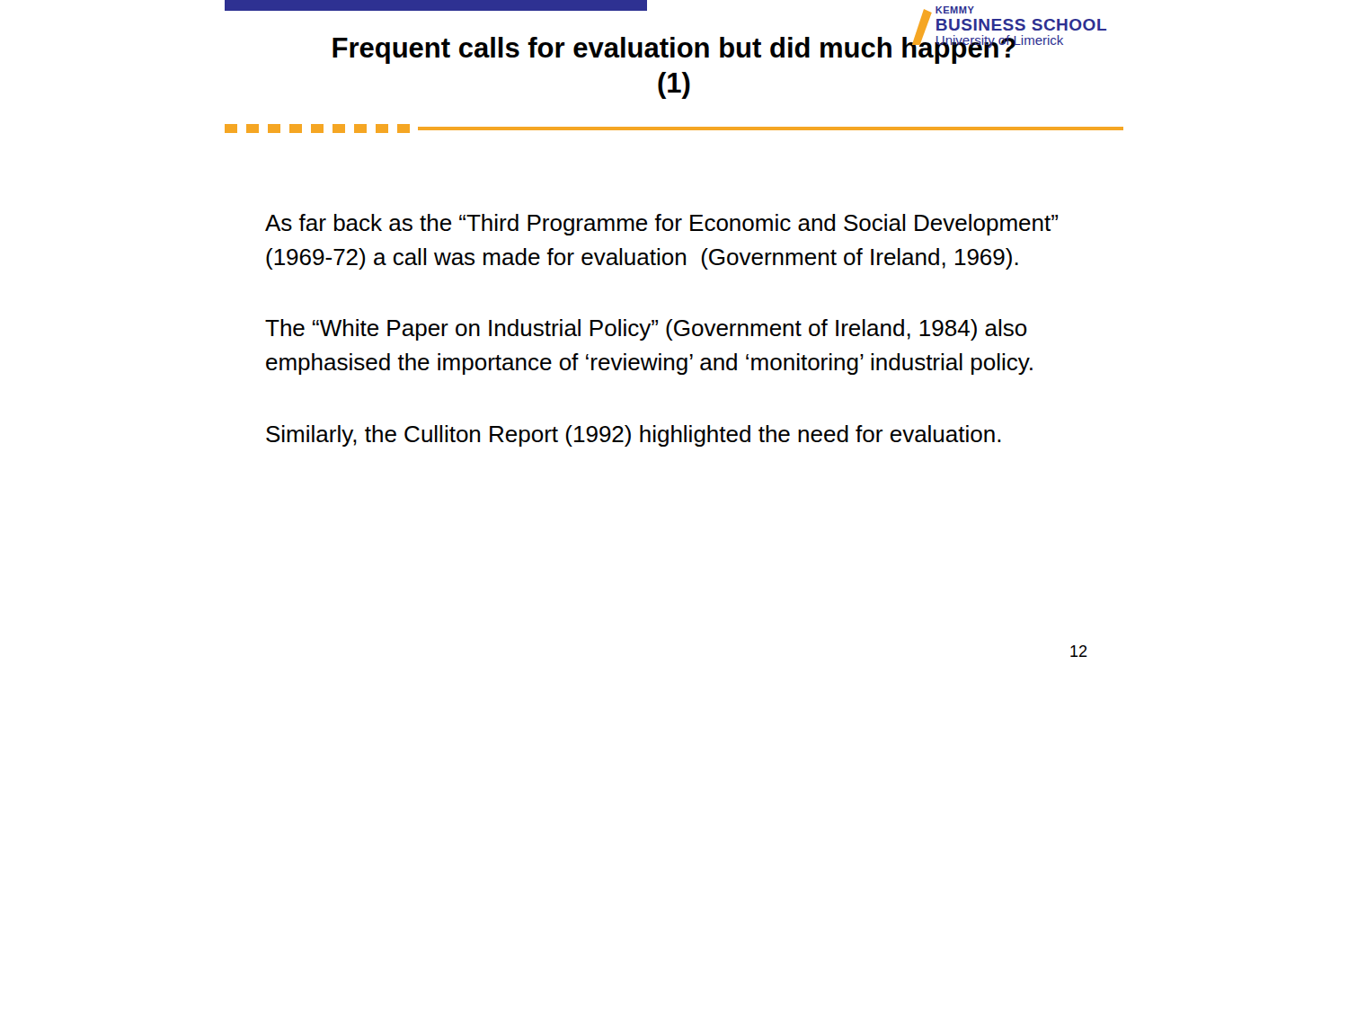KEMMY
BUSINESS SCHOOL
University of Limerick
Frequent calls for evaluation but did much happen? (1)
As far back as the “Third Programme for Economic and Social Development” (1969-72) a call was made for evaluation (Government of Ireland, 1969).
The “White Paper on Industrial Policy” (Government of Ireland, 1984) also emphasised the importance of ‘reviewing’ and ‘monitoring’ industrial policy.
Similarly, the Culliton Report (1992) highlighted the need for evaluation.
12